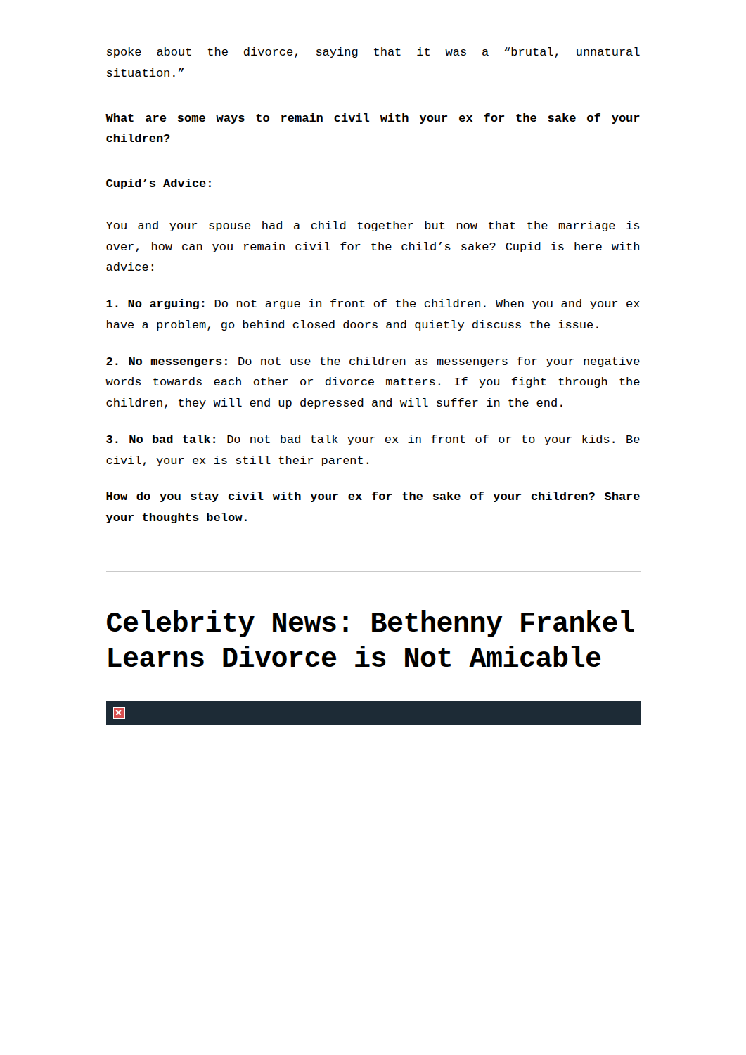spoke about the divorce, saying that it was a “brutal, unnatural situation.”
What are some ways to remain civil with your ex for the sake of your children?
Cupid’s Advice:
You and your spouse had a child together but now that the marriage is over, how can you remain civil for the child’s sake? Cupid is here with advice:
1. No arguing: Do not argue in front of the children. When you and your ex have a problem, go behind closed doors and quietly discuss the issue.
2. No messengers: Do not use the children as messengers for your negative words towards each other or divorce matters. If you fight through the children, they will end up depressed and will suffer in the end.
3. No bad talk: Do not bad talk your ex in front of or to your kids. Be civil, your ex is still their parent.
How do you stay civil with your ex for the sake of your children? Share your thoughts below.
Celebrity News: Bethenny Frankel Learns Divorce is Not Amicable